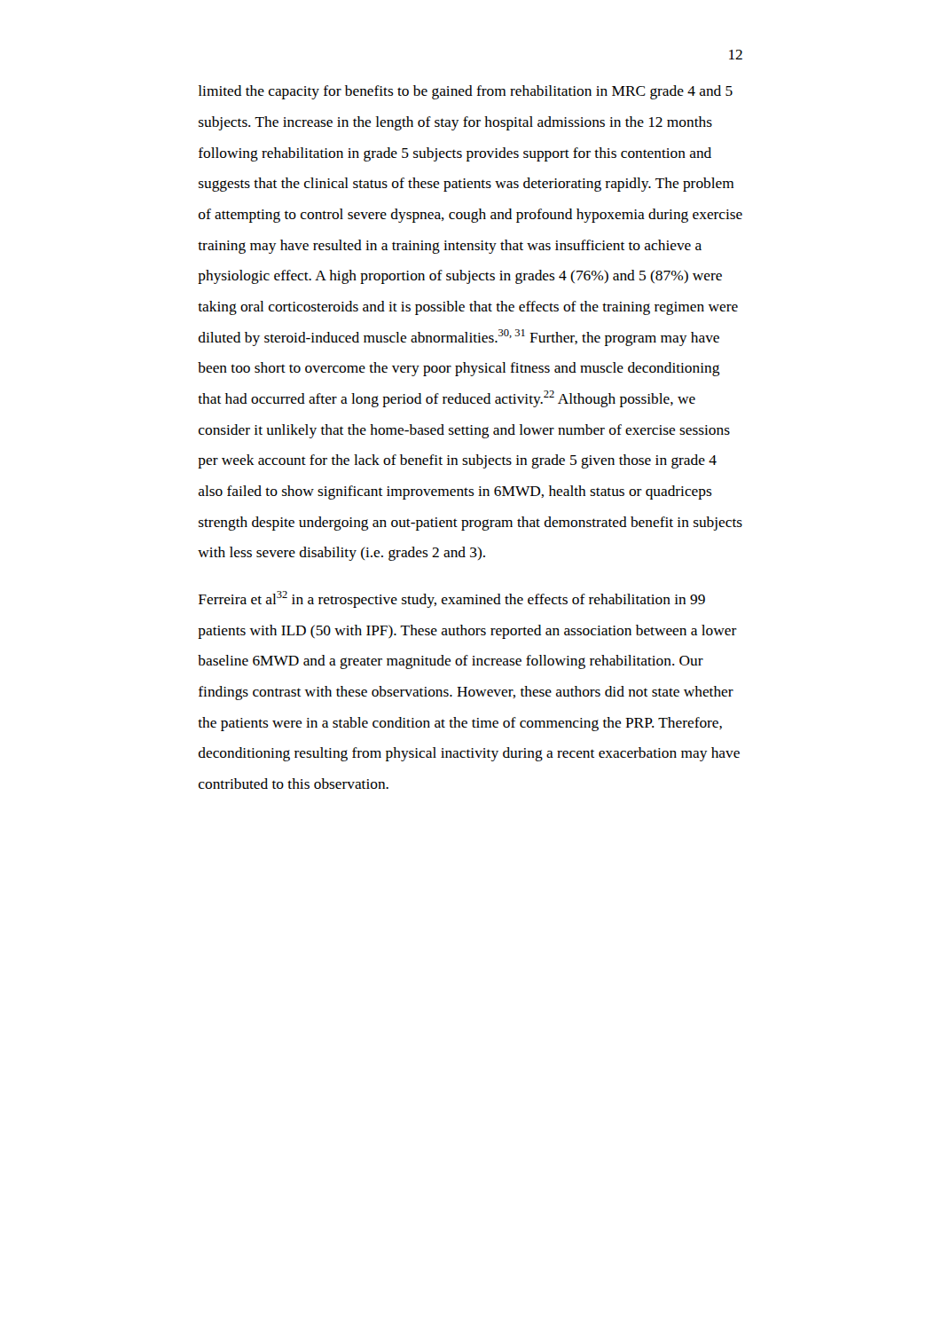12
limited the capacity for benefits to be gained from rehabilitation in MRC grade 4 and 5 subjects. The increase in the length of stay for hospital admissions in the 12 months following rehabilitation in grade 5 subjects provides support for this contention and suggests that the clinical status of these patients was deteriorating rapidly. The problem of attempting to control severe dyspnea, cough and profound hypoxemia during exercise training may have resulted in a training intensity that was insufficient to achieve a physiologic effect. A high proportion of subjects in grades 4 (76%) and 5 (87%) were taking oral corticosteroids and it is possible that the effects of the training regimen were diluted by steroid-induced muscle abnormalities.30, 31 Further, the program may have been too short to overcome the very poor physical fitness and muscle deconditioning that had occurred after a long period of reduced activity.22 Although possible, we consider it unlikely that the home-based setting and lower number of exercise sessions per week account for the lack of benefit in subjects in grade 5 given those in grade 4 also failed to show significant improvements in 6MWD, health status or quadriceps strength despite undergoing an out-patient program that demonstrated benefit in subjects with less severe disability (i.e. grades 2 and 3).
Ferreira et al32 in a retrospective study, examined the effects of rehabilitation in 99 patients with ILD (50 with IPF). These authors reported an association between a lower baseline 6MWD and a greater magnitude of increase following rehabilitation. Our findings contrast with these observations. However, these authors did not state whether the patients were in a stable condition at the time of commencing the PRP. Therefore, deconditioning resulting from physical inactivity during a recent exacerbation may have contributed to this observation.